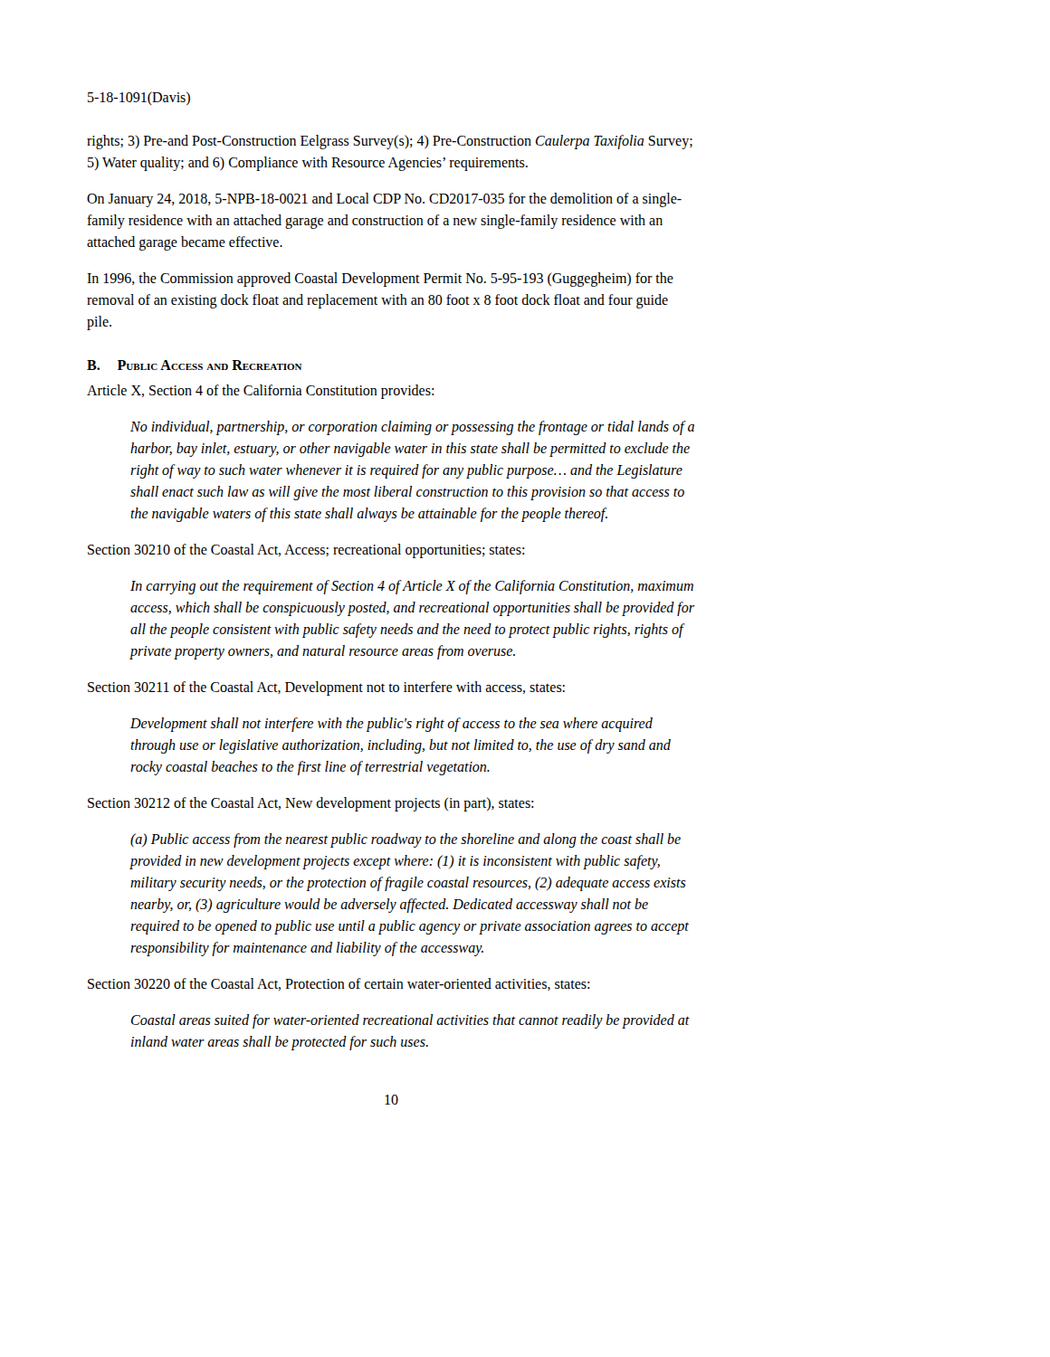5-18-1091(Davis)
rights; 3) Pre-and Post-Construction Eelgrass Survey(s); 4) Pre-Construction Caulerpa Taxifolia Survey; 5) Water quality; and 6) Compliance with Resource Agencies’ requirements.
On January 24, 2018, 5-NPB-18-0021 and Local CDP No. CD2017-035 for the demolition of a single-family residence with an attached garage and construction of a new single-family residence with an attached garage became effective.
In 1996, the Commission approved Coastal Development Permit No. 5-95-193 (Guggegheim) for the removal of an existing dock float and replacement with an 80 foot x 8 foot dock float and four guide pile.
B. Public Access and Recreation
Article X, Section 4 of the California Constitution provides:
No individual, partnership, or corporation claiming or possessing the frontage or tidal lands of a harbor, bay inlet, estuary, or other navigable water in this state shall be permitted to exclude the right of way to such water whenever it is required for any public purpose… and the Legislature shall enact such law as will give the most liberal construction to this provision so that access to the navigable waters of this state shall always be attainable for the people thereof.
Section 30210 of the Coastal Act, Access; recreational opportunities; states:
In carrying out the requirement of Section 4 of Article X of the California Constitution, maximum access, which shall be conspicuously posted, and recreational opportunities shall be provided for all the people consistent with public safety needs and the need to protect public rights, rights of private property owners, and natural resource areas from overuse.
Section 30211 of the Coastal Act, Development not to interfere with access, states:
Development shall not interfere with the public's right of access to the sea where acquired through use or legislative authorization, including, but not limited to, the use of dry sand and rocky coastal beaches to the first line of terrestrial vegetation.
Section 30212 of the Coastal Act, New development projects (in part), states:
(a) Public access from the nearest public roadway to the shoreline and along the coast shall be provided in new development projects except where: (1) it is inconsistent with public safety, military security needs, or the protection of fragile coastal resources, (2) adequate access exists nearby, or, (3) agriculture would be adversely affected. Dedicated accessway shall not be required to be opened to public use until a public agency or private association agrees to accept responsibility for maintenance and liability of the accessway.
Section 30220 of the Coastal Act, Protection of certain water-oriented activities, states:
Coastal areas suited for water-oriented recreational activities that cannot readily be provided at inland water areas shall be protected for such uses.
10